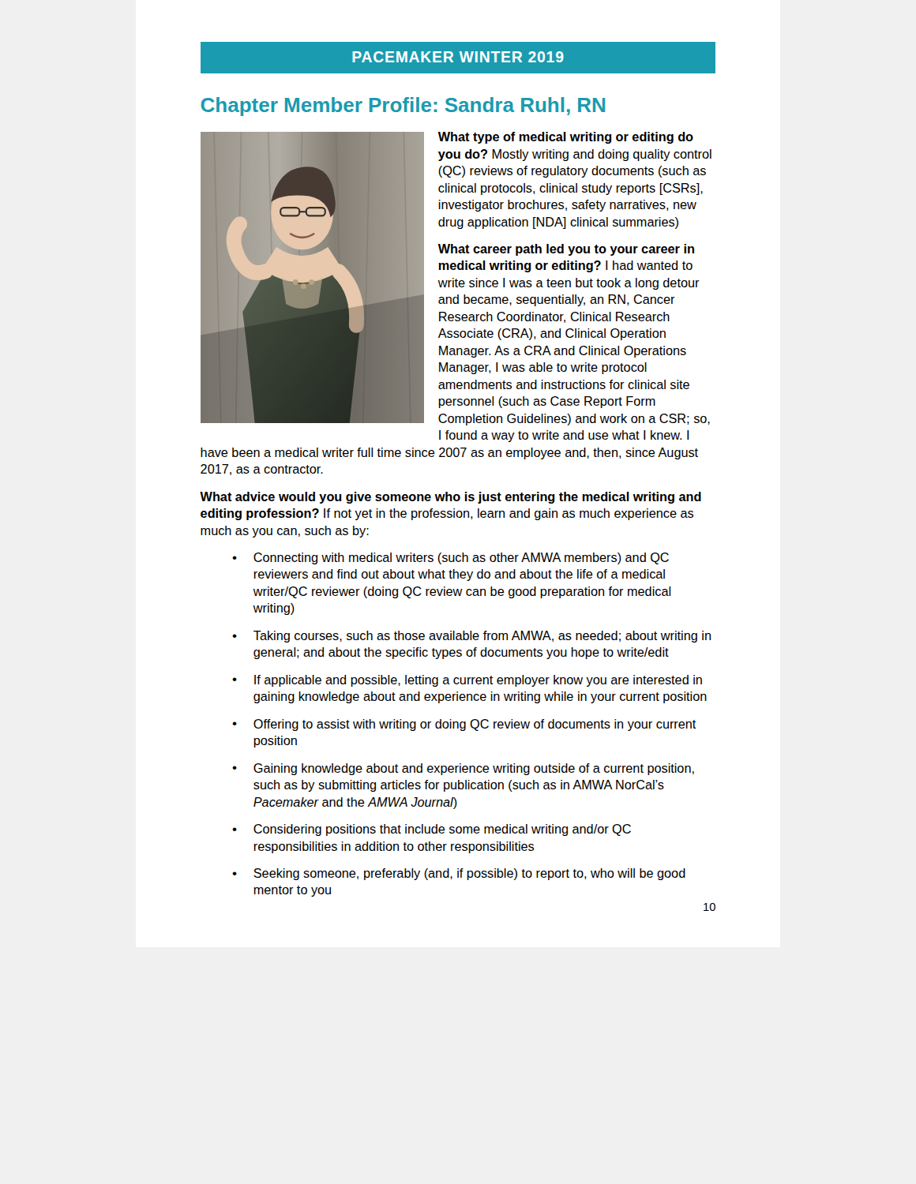PACEMAKER WINTER 2019
Chapter Member Profile: Sandra Ruhl, RN
What type of medical writing or editing do you do? Mostly writing and doing quality control (QC) reviews of regulatory documents (such as clinical protocols, clinical study reports [CSRs], investigator brochures, safety narratives, new drug application [NDA] clinical summaries)
What career path led you to your career in medical writing or editing? I had wanted to write since I was a teen but took a long detour and became, sequentially, an RN, Cancer Research Coordinator, Clinical Research Associate (CRA), and Clinical Operation Manager. As a CRA and Clinical Operations Manager, I was able to write protocol amendments and instructions for clinical site personnel (such as Case Report Form Completion Guidelines) and work on a CSR; so, I found a way to write and use what I knew. I have been a medical writer full time since 2007 as an employee and, then, since August 2017, as a contractor.
What advice would you give someone who is just entering the medical writing and editing profession? If not yet in the profession, learn and gain as much experience as much as you can, such as by:
Connecting with medical writers (such as other AMWA members) and QC reviewers and find out about what they do and about the life of a medical writer/QC reviewer (doing QC review can be good preparation for medical writing)
Taking courses, such as those available from AMWA, as needed; about writing in general; and about the specific types of documents you hope to write/edit
If applicable and possible, letting a current employer know you are interested in gaining knowledge about and experience in writing while in your current position
Offering to assist with writing or doing QC review of documents in your current position
Gaining knowledge about and experience writing outside of a current position, such as by submitting articles for publication (such as in AMWA NorCal’s Pacemaker and the AMWA Journal)
Considering positions that include some medical writing and/or QC responsibilities in addition to other responsibilities
Seeking someone, preferably (and, if possible) to report to, who will be good mentor to you
10